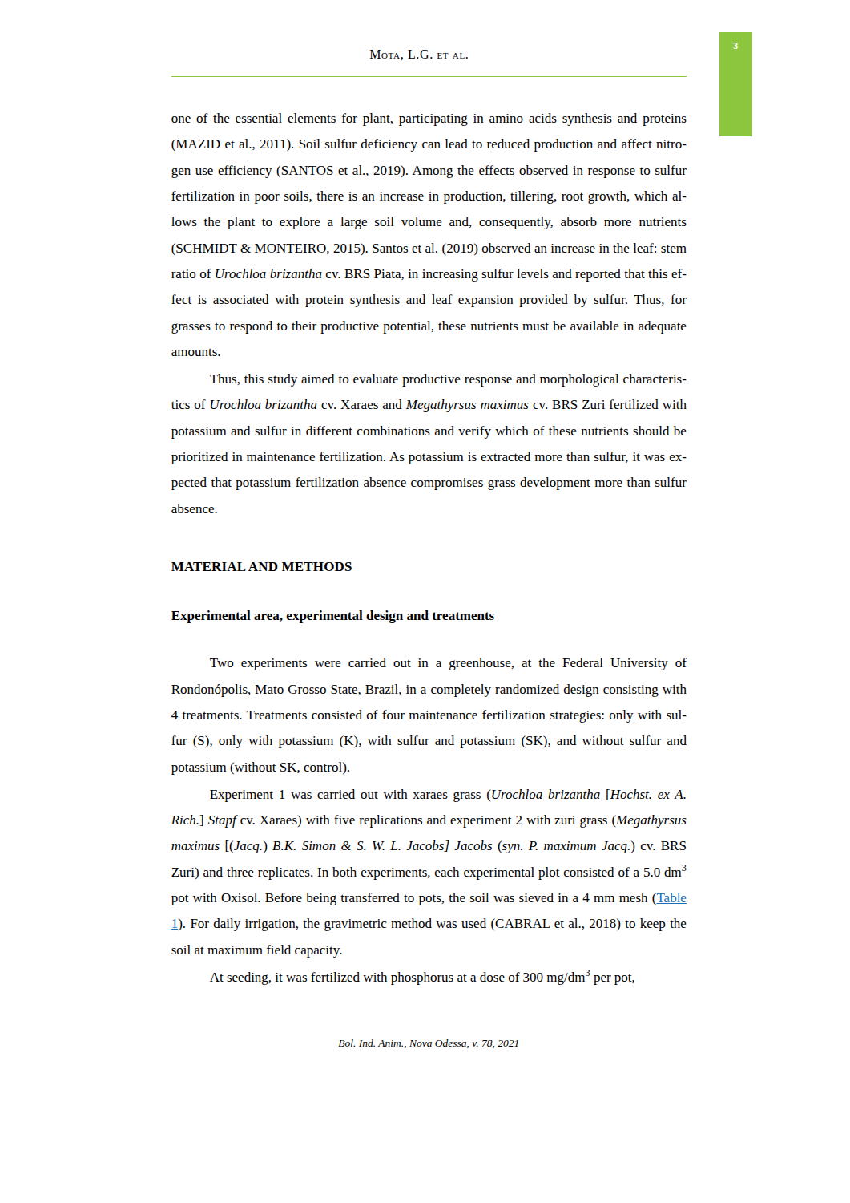3
Mota, L.G. et al.
one of the essential elements for plant, participating in amino acids synthesis and proteins (MAZID et al., 2011). Soil sulfur deficiency can lead to reduced production and affect nitrogen use efficiency (SANTOS et al., 2019). Among the effects observed in response to sulfur fertilization in poor soils, there is an increase in production, tillering, root growth, which allows the plant to explore a large soil volume and, consequently, absorb more nutrients (SCHMIDT & MONTEIRO, 2015). Santos et al. (2019) observed an increase in the leaf: stem ratio of Urochloa brizantha cv. BRS Piata, in increasing sulfur levels and reported that this effect is associated with protein synthesis and leaf expansion provided by sulfur. Thus, for grasses to respond to their productive potential, these nutrients must be available in adequate amounts.
Thus, this study aimed to evaluate productive response and morphological characteristics of Urochloa brizantha cv. Xaraes and Megathyrsus maximus cv. BRS Zuri fertilized with potassium and sulfur in different combinations and verify which of these nutrients should be prioritized in maintenance fertilization. As potassium is extracted more than sulfur, it was expected that potassium fertilization absence compromises grass development more than sulfur absence.
MATERIAL AND METHODS
Experimental area, experimental design and treatments
Two experiments were carried out in a greenhouse, at the Federal University of Rondonópolis, Mato Grosso State, Brazil, in a completely randomized design consisting with 4 treatments. Treatments consisted of four maintenance fertilization strategies: only with sulfur (S), only with potassium (K), with sulfur and potassium (SK), and without sulfur and potassium (without SK, control).
Experiment 1 was carried out with xaraes grass (Urochloa brizantha [Hochst. ex A. Rich.] Stapf cv. Xaraes) with five replications and experiment 2 with zuri grass (Megathyrsus maximus [(Jacq.) B.K. Simon & S. W. L. Jacobs] Jacobs (syn. P. maximum Jacq.) cv. BRS Zuri) and three replicates. In both experiments, each experimental plot consisted of a 5.0 dm3 pot with Oxisol. Before being transferred to pots, the soil was sieved in a 4 mm mesh (Table 1). For daily irrigation, the gravimetric method was used (CABRAL et al., 2018) to keep the soil at maximum field capacity.
At seeding, it was fertilized with phosphorus at a dose of 300 mg/dm3 per pot,
Bol. Ind. Anim., Nova Odessa, v. 78, 2021